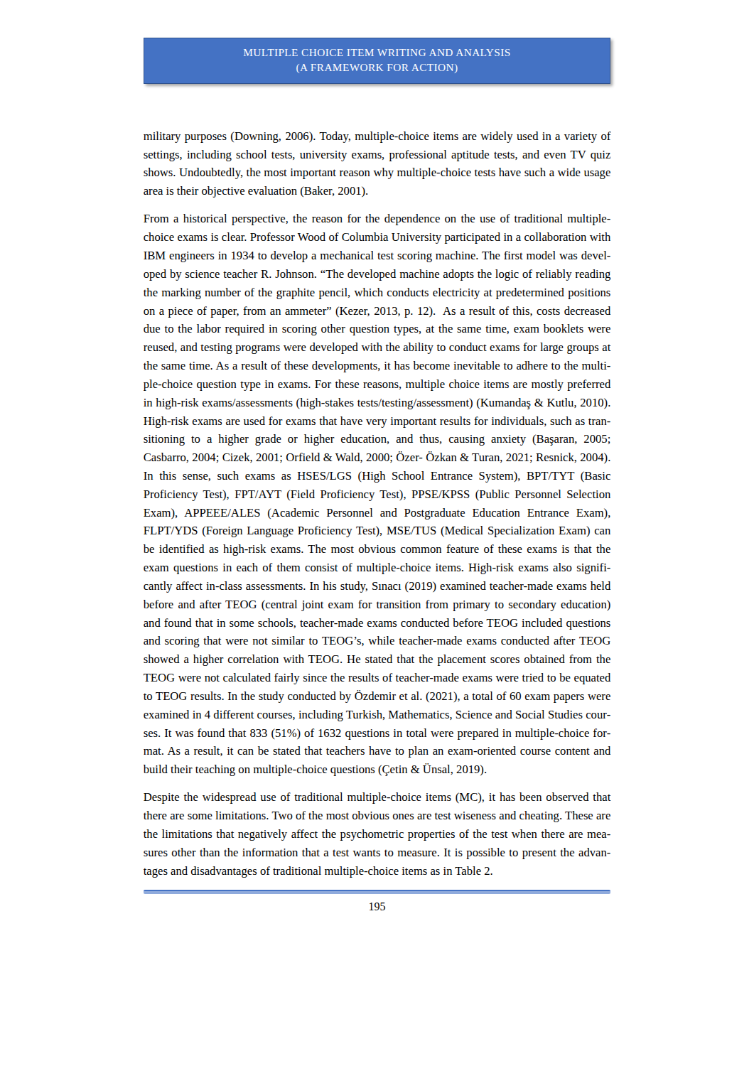MULTIPLE CHOICE ITEM WRITING AND ANALYSIS (A FRAMEWORK FOR ACTION)
military purposes (Downing, 2006). Today, multiple-choice items are widely used in a variety of settings, including school tests, university exams, professional aptitude tests, and even TV quiz shows. Undoubtedly, the most important reason why multiple-choice tests have such a wide usage area is their objective evaluation (Baker, 2001).
From a historical perspective, the reason for the dependence on the use of traditional multiple-choice exams is clear. Professor Wood of Columbia University participated in a collaboration with IBM engineers in 1934 to develop a mechanical test scoring machine. The first model was developed by science teacher R. Johnson. “The developed machine adopts the logic of reliably reading the marking number of the graphite pencil, which conducts electricity at predetermined positions on a piece of paper, from an ammeter” (Kezer, 2013, p. 12). As a result of this, costs decreased due to the labor required in scoring other question types, at the same time, exam booklets were reused, and testing programs were developed with the ability to conduct exams for large groups at the same time. As a result of these developments, it has become inevitable to adhere to the multiple-choice question type in exams. For these reasons, multiple choice items are mostly preferred in high-risk exams/assessments (high-stakes tests/testing/assessment) (Kumandaş & Kutlu, 2010). High-risk exams are used for exams that have very important results for individuals, such as transitioning to a higher grade or higher education, and thus, causing anxiety (Başaran, 2005; Casbarro, 2004; Cizek, 2001; Orfield & Wald, 2000; Özer- Özkan & Turan, 2021; Resnick, 2004). In this sense, such exams as HSES/LGS (High School Entrance System), BPT/TYT (Basic Proficiency Test), FPT/AYT (Field Proficiency Test), PPSE/KPSS (Public Personnel Selection Exam), APPEEE/ALES (Academic Personnel and Postgraduate Education Entrance Exam), FLPT/YDS (Foreign Language Proficiency Test), MSE/TUS (Medical Specialization Exam) can be identified as high-risk exams. The most obvious common feature of these exams is that the exam questions in each of them consist of multiple-choice items. High-risk exams also significantly affect in-class assessments. In his study, Sınacı (2019) examined teacher-made exams held before and after TEOG (central joint exam for transition from primary to secondary education) and found that in some schools, teacher-made exams conducted before TEOG included questions and scoring that were not similar to TEOG’s, while teacher-made exams conducted after TEOG showed a higher correlation with TEOG. He stated that the placement scores obtained from the TEOG were not calculated fairly since the results of teacher-made exams were tried to be equated to TEOG results. In the study conducted by Özdemir et al. (2021), a total of 60 exam papers were examined in 4 different courses, including Turkish, Mathematics, Science and Social Studies courses. It was found that 833 (51%) of 1632 questions in total were prepared in multiple-choice format. As a result, it can be stated that teachers have to plan an exam-oriented course content and build their teaching on multiple-choice questions (Çetin & Ünsal, 2019).
Despite the widespread use of traditional multiple-choice items (MC), it has been observed that there are some limitations. Two of the most obvious ones are test wiseness and cheating. These are the limitations that negatively affect the psychometric properties of the test when there are measures other than the information that a test wants to measure. It is possible to present the advantages and disadvantages of traditional multiple-choice items as in Table 2.
195